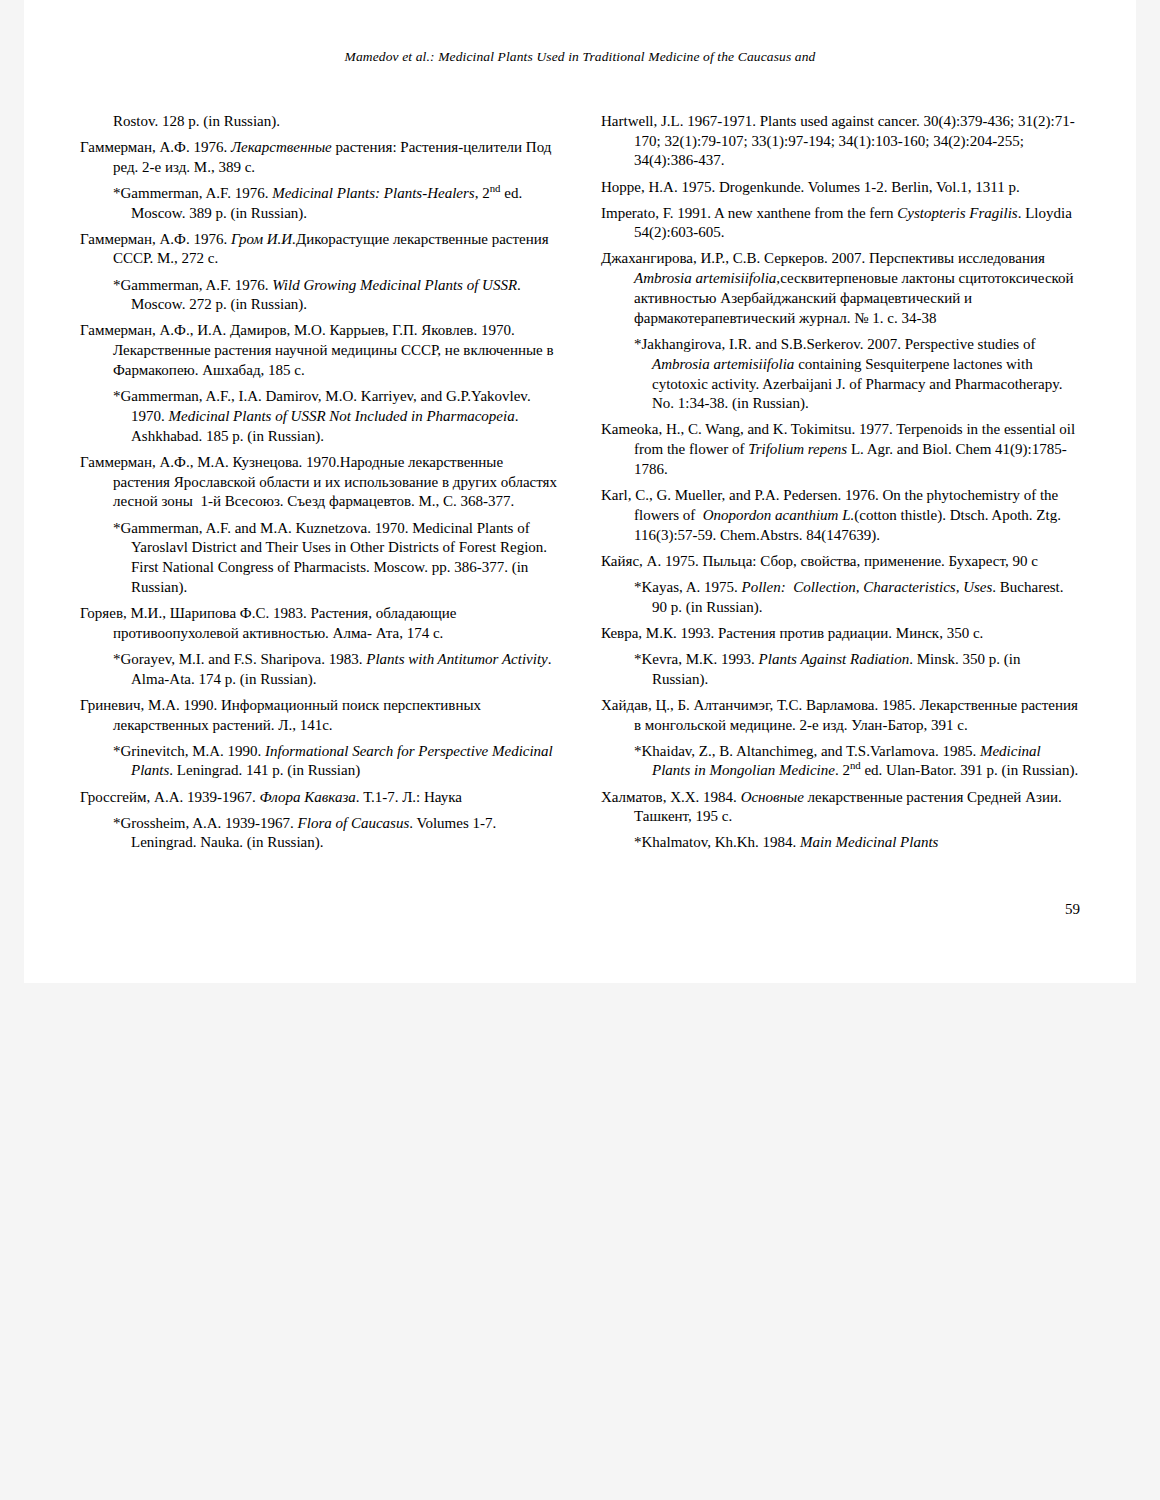Mamedov et al.: Medicinal Plants Used in Traditional Medicine of the Caucasus and
Rostov. 128 p. (in Russian).
Гаммерман, А.Ф. 1976. Лекарственные растения: Растения-целители Под ред. 2-е изд. М., 389 с.
*Gammerman, A.F. 1976. Medicinal Plants: Plants-Healers, 2nd ed. Moscow. 389 p. (in Russian).
Гаммерман, А.Ф. 1976. Гром И.И. Дикорастущие лекарственные растения СССР. М., 272 с.
*Gammerman, A.F. 1976. Wild Growing Medicinal Plants of USSR. Moscow. 272 p. (in Russian).
Гаммерман, А.Ф., И.А. Дамиров, М.О. Каррыев, Г.П. Яковлев. 1970. Лекарственные растения научной медицины СССР, не включенные в Фармакопею. Ашхабад, 185 с.
*Gammerman, A.F., I.A. Damirov, M.O. Karriyev, and G.P.Yakovlev. 1970. Medicinal Plants of USSR Not Included in Pharmacopeia. Ashkhabad. 185 p. (in Russian).
Гаммерман, А.Ф., М.А. Кузнецова. 1970.Народные лекарственные растения Ярославской области и их использование в других областях лесной зоны 1-й Всесоюз. Съезд фармацевтов. М., С. 368-377.
*Gammerman, A.F. and M.A. Kuznetzova. 1970. Medicinal Plants of Yaroslavl District and Their Uses in Other Districts of Forest Region. First National Congress of Pharmacists. Moscow. pp. 386-377. (in Russian).
Горяев, М.И., Шарипова Ф.С. 1983. Растения, обладающие противоопухолевой активностью. Алма- Ата, 174 с.
*Gorayev, M.I. and F.S. Sharipova. 1983. Plants with Antitumor Activity. Alma-Ata. 174 p. (in Russian).
Гриневич, М.А. 1990. Информационный поиск перспективных лекарственных растений. Л., 141с.
*Grinevitch, M.A. 1990. Informational Search for Perspective Medicinal Plants. Leningrad. 141 p. (in Russian)
Гроссгейм, А.А. 1939-1967. Флора Кавказа. Т.1-7. Л.: Наука
*Grossheim, A.A. 1939-1967. Flora of Caucasus. Volumes 1-7. Leningrad. Nauka. (in Russian).
Hartwell, J.L. 1967-1971. Plants used against cancer. 30(4):379-436; 31(2):71-170; 32(1):79-107; 33(1):97-194; 34(1):103-160; 34(2):204-255; 34(4):386-437.
Hoppe, H.A. 1975. Drogenkunde. Volumes 1-2. Berlin, Vol.1, 1311 p.
Imperato, F. 1991. A new xanthene from the fern Cystopteris Fragilis. Lloydia 54(2):603-605.
Джахангирова, И.Р., С.В. Серкеров. 2007. Перспективы исследования Ambrosia artemisiifolia, сесквитерпеновые лактоны сцитотоксической активностью Азербайджанский фармацевтический и фармакотерапевтический журнал. № 1. с. 34-38
*Jakhangirova, I.R. and S.B.Serkerov. 2007. Perspective studies of Ambrosia artemisiifolia containing Sesquiterpene lactones with cytotoxic activity. Azerbaijani J. of Pharmacy and Pharmacotherapy. No. 1:34-38. (in Russian).
Kameoka, H., C. Wang, and K. Tokimitsu. 1977. Terpenoids in the essential oil from the flower of Trifolium repens L. Agr. and Biol. Chem 41(9):1785-1786.
Karl, C., G. Mueller, and P.A. Pedersen. 1976. On the phytochemistry of the flowers of Onopordon acanthium L.(cotton thistle). Dtsch. Apoth. Ztg. 116(3):57-59. Chem.Abstrs. 84(147639).
Кайяс, А. 1975. Пыльца: Сбор, свойства, применение. Бухарест, 90 с
*Kayas, A. 1975. Pollen: Collection, Characteristics, Uses. Bucharest. 90 p. (in Russian).
Кевра, М.К. 1993. Растения против радиации. Минск, 350 с.
*Kevra, M.K. 1993. Plants Against Radiation. Minsk. 350 p. (in Russian).
Хайдав, Ц., Б. Алтанчимэг, Т.С. Варламова. 1985. Лекарственные растения в монгольской медицине. 2-е изд. Улан-Батор, 391 с.
*Khaidav, Z., B. Altanchimeg, and T.S.Varlamova. 1985. Medicinal Plants in Mongolian Medicine. 2nd ed. Ulan-Bator. 391 p. (in Russian).
Халматов, Х.Х. 1984. Основные лекарственные растения Средней Азии. Ташкент, 195 с.
*Khalmatov, Kh.Kh. 1984. Main Medicinal Plants
59